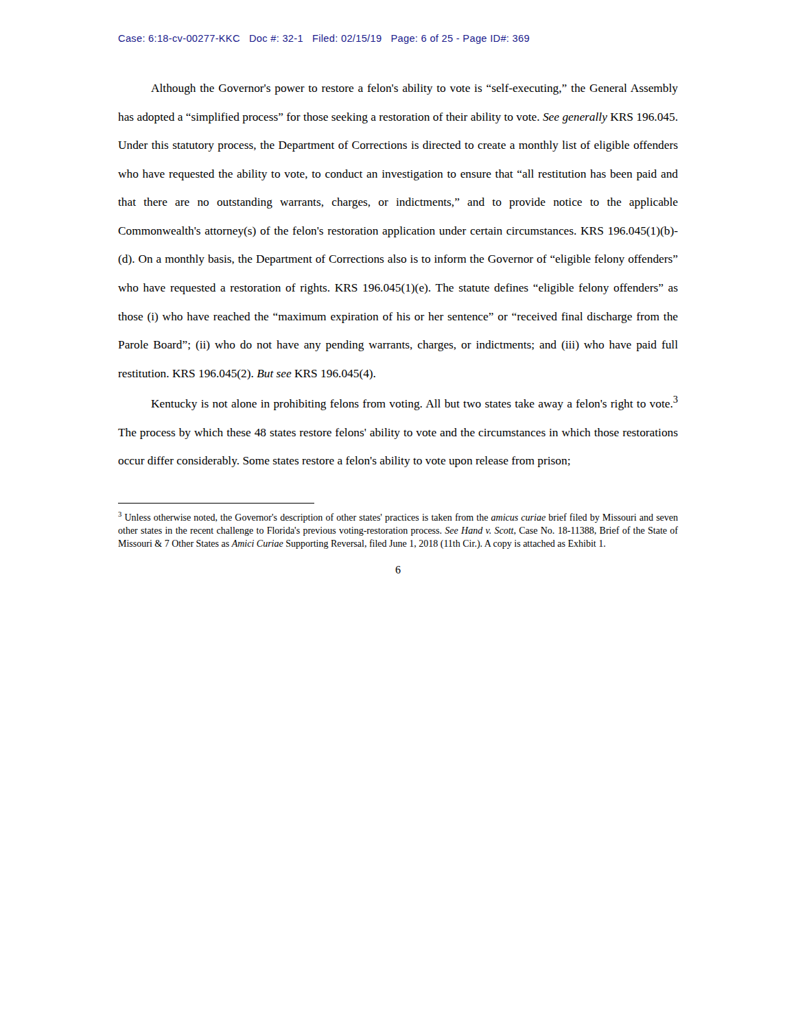Case: 6:18-cv-00277-KKC Doc #: 32-1 Filed: 02/15/19 Page: 6 of 25 - Page ID#: 369
Although the Governor's power to restore a felon's ability to vote is “self-executing,” the General Assembly has adopted a “simplified process” for those seeking a restoration of their ability to vote. See generally KRS 196.045. Under this statutory process, the Department of Corrections is directed to create a monthly list of eligible offenders who have requested the ability to vote, to conduct an investigation to ensure that “all restitution has been paid and that there are no outstanding warrants, charges, or indictments,” and to provide notice to the applicable Commonwealth's attorney(s) of the felon's restoration application under certain circumstances. KRS 196.045(1)(b)-(d). On a monthly basis, the Department of Corrections also is to inform the Governor of “eligible felony offenders” who have requested a restoration of rights. KRS 196.045(1)(e). The statute defines “eligible felony offenders” as those (i) who have reached the “maximum expiration of his or her sentence” or “received final discharge from the Parole Board”; (ii) who do not have any pending warrants, charges, or indictments; and (iii) who have paid full restitution. KRS 196.045(2). But see KRS 196.045(4).
Kentucky is not alone in prohibiting felons from voting. All but two states take away a felon's right to vote.3 The process by which these 48 states restore felons' ability to vote and the circumstances in which those restorations occur differ considerably. Some states restore a felon's ability to vote upon release from prison;
3 Unless otherwise noted, the Governor's description of other states' practices is taken from the amicus curiae brief filed by Missouri and seven other states in the recent challenge to Florida's previous voting-restoration process. See Hand v. Scott, Case No. 18-11388, Brief of the State of Missouri & 7 Other States as Amici Curiae Supporting Reversal, filed June 1, 2018 (11th Cir.). A copy is attached as Exhibit 1.
6